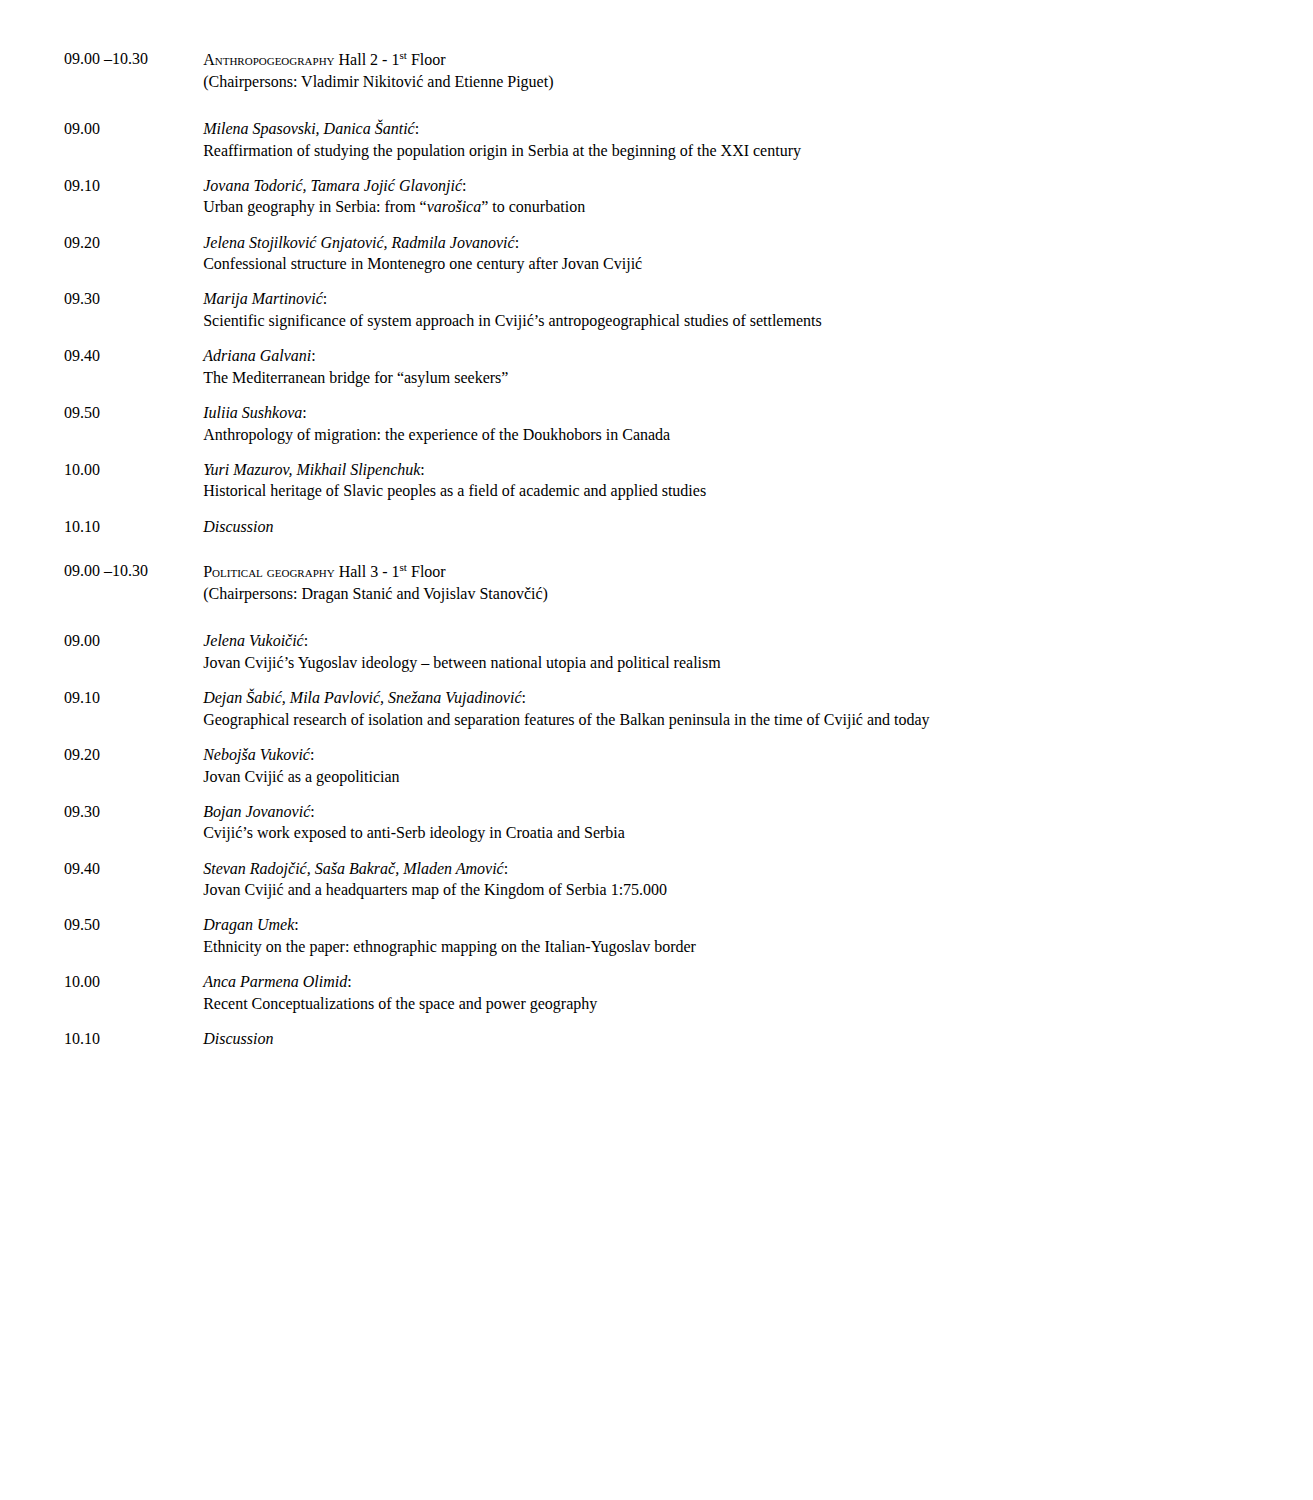| 09.00 –10.30 | Anthropogeography Hall 2 - 1 st Floor (Chairpersons: Vladimir Nikitović and Etienne Piguet) |
| 09.00 | Milena Spasovski, Danica Šantić : Reaffirmation of studying the population origin in Serbia at the beginning of the XXI century |
| 09.10 | Jovana Todorić, Tamara Jojić Glavonjić : Urban geography in Serbia: from “ varošica ” to conurbation |
| 09.20 | Jelena Stojilković Gnjatović, Radmila Jovanović : Confessional structure in Montenegro one century after Jovan Cvijić |
| 09.30 | Marija Martinović : Scientific significance of system approach in Cvijić’s antropogeographical studies of settlements |
| 09.40 | Adriana Galvani : The Mediterranean bridge for “asylum seekers” |
| 09.50 | Iuliia Sushkova : Anthropology of migration: the experience of the Doukhobors in Canada |
| 10.00 | Yuri Mazurov, Mikhail Slipenchuk : Historical heritage of Slavic peoples as a field of academic and applied studies |
| 10.10 | Discussion |
| 09.00 –10.30 | Political geography Hall 3 - 1 st Floor (Chairpersons: Dragan Stanić and Vojislav Stanovčić) |
| 09.00 | Jelena Vukoičić : Jovan Cvijić’s Yugoslav ideology – between national utopia and political realism |
| 09.10 | Dejan Šabić, Mila Pavlović, Snežana Vujadinović : Geographical research of isolation and separation features of the Balkan peninsula in the time of Cvijić and today |
| 09.20 | Nebojša Vuković : Jovan Cvijić as a geopolitician |
| 09.30 | Bojan Jovanović : Cvijić’s work exposed to anti-Serb ideology in Croatia and Serbia |
| 09.40 | Stevan Radojčić, Saša Bakrač, Mladen Amović : Jovan Cvijić and a headquarters map of the Kingdom of Serbia 1:75.000 |
| 09.50 | Dragan Umek : Ethnicity on the paper: ethnographic mapping on the Italian-Yugoslav border |
| 10.00 | Anca Parmena Olimid : Recent Conceptualizations of the space and power geography |
| 10.10 | Discussion |